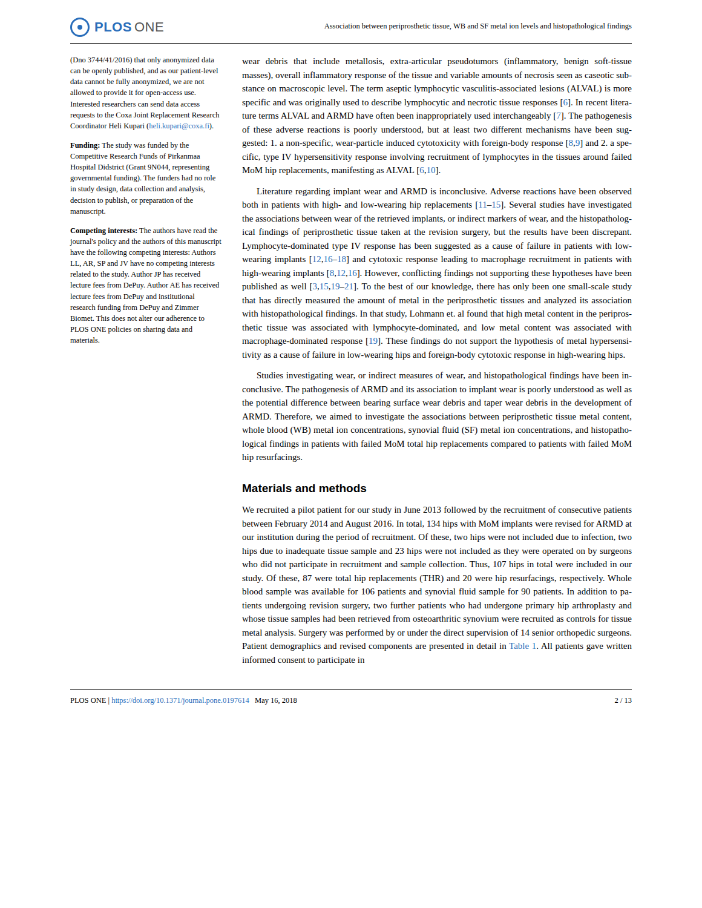PLOSONE
Association between periprosthetic tissue, WB and SF metal ion levels and histopathological findings
(Dno 3744/41/2016) that only anonymized data can be openly published, and as our patient-level data cannot be fully anonymized, we are not allowed to provide it for open-access use. Interested researchers can send data access requests to the Coxa Joint Replacement Research Coordinator Heli Kupari (heli.kupari@coxa.fi).
Funding: The study was funded by the Competitive Research Funds of Pirkanmaa Hospital Didstrict (Grant 9N044, representing governmental funding). The funders had no role in study design, data collection and analysis, decision to publish, or preparation of the manuscript.
Competing interests: The authors have read the journal's policy and the authors of this manuscript have the following competing interests: Authors LL, AR, SP and JV have no competing interests related to the study. Author JP has received lecture fees from DePuy. Author AE has received lecture fees from DePuy and institutional research funding from DePuy and Zimmer Biomet. This does not alter our adherence to PLOS ONE policies on sharing data and materials.
wear debris that include metallosis, extra-articular pseudotumors (inflammatory, benign soft-tissue masses), overall inflammatory response of the tissue and variable amounts of necrosis seen as caseotic substance on macroscopic level. The term aseptic lymphocytic vasculitis-associated lesions (ALVAL) is more specific and was originally used to describe lymphocytic and necrotic tissue responses [6]. In recent literature terms ALVAL and ARMD have often been inappropriately used interchangeably [7]. The pathogenesis of these adverse reactions is poorly understood, but at least two different mechanisms have been suggested: 1. a non-specific, wear-particle induced cytotoxicity with foreign-body response [8,9] and 2. a specific, type IV hypersensitivity response involving recruitment of lymphocytes in the tissues around failed MoM hip replacements, manifesting as ALVAL [6,10].
Literature regarding implant wear and ARMD is inconclusive. Adverse reactions have been observed both in patients with high- and low-wearing hip replacements [11–15]. Several studies have investigated the associations between wear of the retrieved implants, or indirect markers of wear, and the histopathological findings of periprosthetic tissue taken at the revision surgery, but the results have been discrepant. Lymphocyte-dominated type IV response has been suggested as a cause of failure in patients with low-wearing implants [12,16–18] and cytotoxic response leading to macrophage recruitment in patients with high-wearing implants [8,12,16]. However, conflicting findings not supporting these hypotheses have been published as well [3,15,19–21]. To the best of our knowledge, there has only been one small-scale study that has directly measured the amount of metal in the periprosthetic tissues and analyzed its association with histopathological findings. In that study, Lohmann et. al found that high metal content in the periprosthetic tissue was associated with lymphocyte-dominated, and low metal content was associated with macrophage-dominated response [19]. These findings do not support the hypothesis of metal hypersensitivity as a cause of failure in low-wearing hips and foreign-body cytotoxic response in high-wearing hips.
Studies investigating wear, or indirect measures of wear, and histopathological findings have been inconclusive. The pathogenesis of ARMD and its association to implant wear is poorly understood as well as the potential difference between bearing surface wear debris and taper wear debris in the development of ARMD. Therefore, we aimed to investigate the associations between periprosthetic tissue metal content, whole blood (WB) metal ion concentrations, synovial fluid (SF) metal ion concentrations, and histopathological findings in patients with failed MoM total hip replacements compared to patients with failed MoM hip resurfacings.
Materials and methods
We recruited a pilot patient for our study in June 2013 followed by the recruitment of consecutive patients between February 2014 and August 2016. In total, 134 hips with MoM implants were revised for ARMD at our institution during the period of recruitment. Of these, two hips were not included due to infection, two hips due to inadequate tissue sample and 23 hips were not included as they were operated on by surgeons who did not participate in recruitment and sample collection. Thus, 107 hips in total were included in our study. Of these, 87 were total hip replacements (THR) and 20 were hip resurfacings, respectively. Whole blood sample was available for 106 patients and synovial fluid sample for 90 patients. In addition to patients undergoing revision surgery, two further patients who had undergone primary hip arthroplasty and whose tissue samples had been retrieved from osteoarthritic synovium were recruited as controls for tissue metal analysis. Surgery was performed by or under the direct supervision of 14 senior orthopedic surgeons. Patient demographics and revised components are presented in detail in Table 1. All patients gave written informed consent to participate in
PLOS ONE | https://doi.org/10.1371/journal.pone.0197614 May 16, 2018
2 / 13